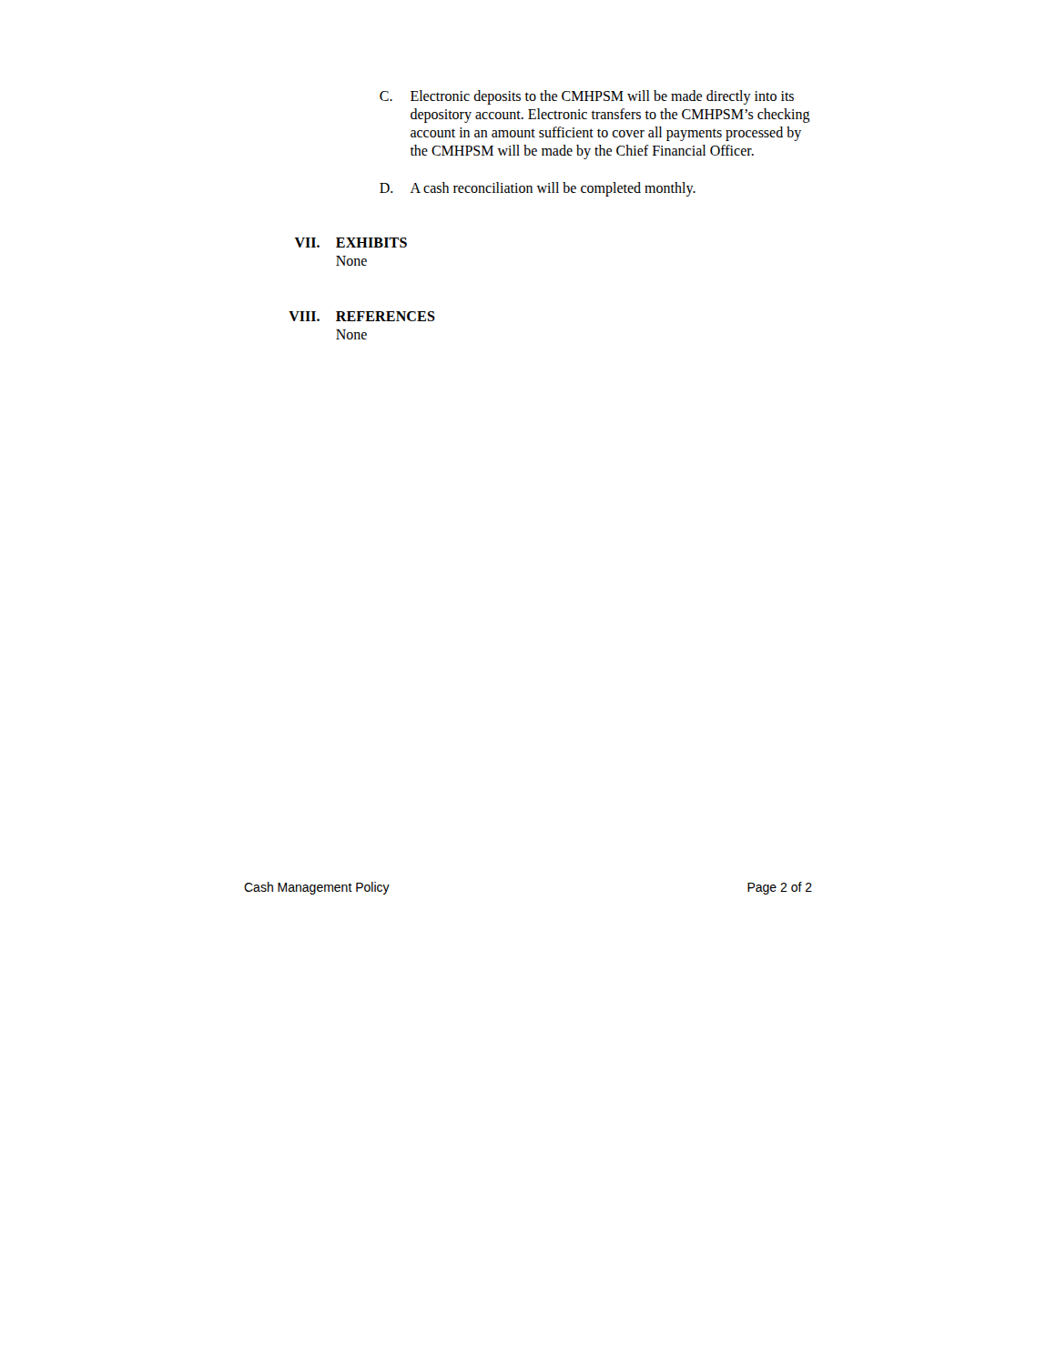C. Electronic deposits to the CMHPSM will be made directly into its depository account. Electronic transfers to the CMHPSM’s checking account in an amount sufficient to cover all payments processed by the CMHPSM will be made by the Chief Financial Officer.
D. A cash reconciliation will be completed monthly.
VII.
EXHIBITS
None
VIII.
REFERENCES
None
Cash Management Policy
Page 2 of 2